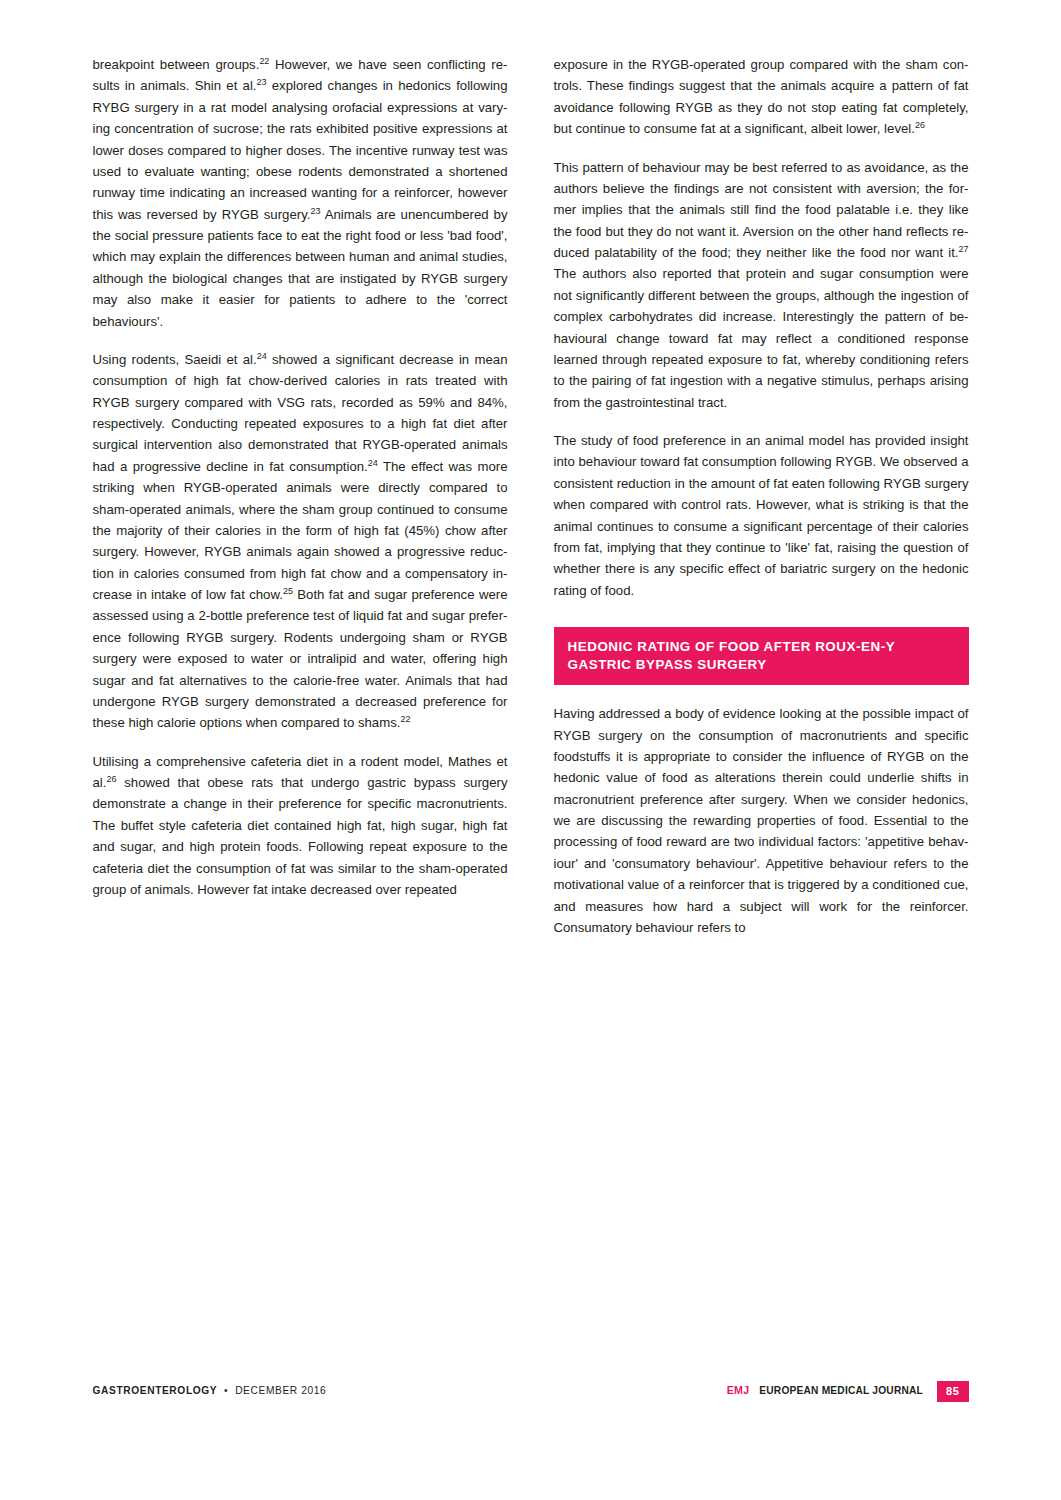breakpoint between groups.22 However, we have seen conflicting results in animals. Shin et al.23 explored changes in hedonics following RYBG surgery in a rat model analysing orofacial expressions at varying concentration of sucrose; the rats exhibited positive expressions at lower doses compared to higher doses. The incentive runway test was used to evaluate wanting; obese rodents demonstrated a shortened runway time indicating an increased wanting for a reinforcer, however this was reversed by RYGB surgery.23 Animals are unencumbered by the social pressure patients face to eat the right food or less 'bad food', which may explain the differences between human and animal studies, although the biological changes that are instigated by RYGB surgery may also make it easier for patients to adhere to the 'correct behaviours'.
Using rodents, Saeidi et al.24 showed a significant decrease in mean consumption of high fat chow-derived calories in rats treated with RYGB surgery compared with VSG rats, recorded as 59% and 84%, respectively. Conducting repeated exposures to a high fat diet after surgical intervention also demonstrated that RYGB-operated animals had a progressive decline in fat consumption.24 The effect was more striking when RYGB-operated animals were directly compared to sham-operated animals, where the sham group continued to consume the majority of their calories in the form of high fat (45%) chow after surgery. However, RYGB animals again showed a progressive reduction in calories consumed from high fat chow and a compensatory increase in intake of low fat chow.25 Both fat and sugar preference were assessed using a 2-bottle preference test of liquid fat and sugar preference following RYGB surgery. Rodents undergoing sham or RYGB surgery were exposed to water or intralipid and water, offering high sugar and fat alternatives to the calorie-free water. Animals that had undergone RYGB surgery demonstrated a decreased preference for these high calorie options when compared to shams.22
Utilising a comprehensive cafeteria diet in a rodent model, Mathes et al.26 showed that obese rats that undergo gastric bypass surgery demonstrate a change in their preference for specific macronutrients. The buffet style cafeteria diet contained high fat, high sugar, high fat and sugar, and high protein foods. Following repeat exposure to the cafeteria diet the consumption of fat was similar to the sham-operated group of animals. However fat intake decreased over repeated
exposure in the RYGB-operated group compared with the sham controls. These findings suggest that the animals acquire a pattern of fat avoidance following RYGB as they do not stop eating fat completely, but continue to consume fat at a significant, albeit lower, level.26
This pattern of behaviour may be best referred to as avoidance, as the authors believe the findings are not consistent with aversion; the former implies that the animals still find the food palatable i.e. they like the food but they do not want it. Aversion on the other hand reflects reduced palatability of the food; they neither like the food nor want it.27 The authors also reported that protein and sugar consumption were not significantly different between the groups, although the ingestion of complex carbohydrates did increase. Interestingly the pattern of behavioural change toward fat may reflect a conditioned response learned through repeated exposure to fat, whereby conditioning refers to the pairing of fat ingestion with a negative stimulus, perhaps arising from the gastrointestinal tract.
The study of food preference in an animal model has provided insight into behaviour toward fat consumption following RYGB. We observed a consistent reduction in the amount of fat eaten following RYGB surgery when compared with control rats. However, what is striking is that the animal continues to consume a significant percentage of their calories from fat, implying that they continue to 'like' fat, raising the question of whether there is any specific effect of bariatric surgery on the hedonic rating of food.
Hedonic rating of food after Roux-en-Y gastric bypass surgery
Having addressed a body of evidence looking at the possible impact of RYGB surgery on the consumption of macronutrients and specific foodstuffs it is appropriate to consider the influence of RYGB on the hedonic value of food as alterations therein could underlie shifts in macronutrient preference after surgery. When we consider hedonics, we are discussing the rewarding properties of food. Essential to the processing of food reward are two individual factors: 'appetitive behaviour' and 'consumatory behaviour'. Appetitive behaviour refers to the motivational value of a reinforcer that is triggered by a conditioned cue, and measures how hard a subject will work for the reinforcer. Consumatory behaviour refers to
GASTROENTEROLOGY • December 2016
EMJ EUROPEAN MEDICAL JOURNAL 85